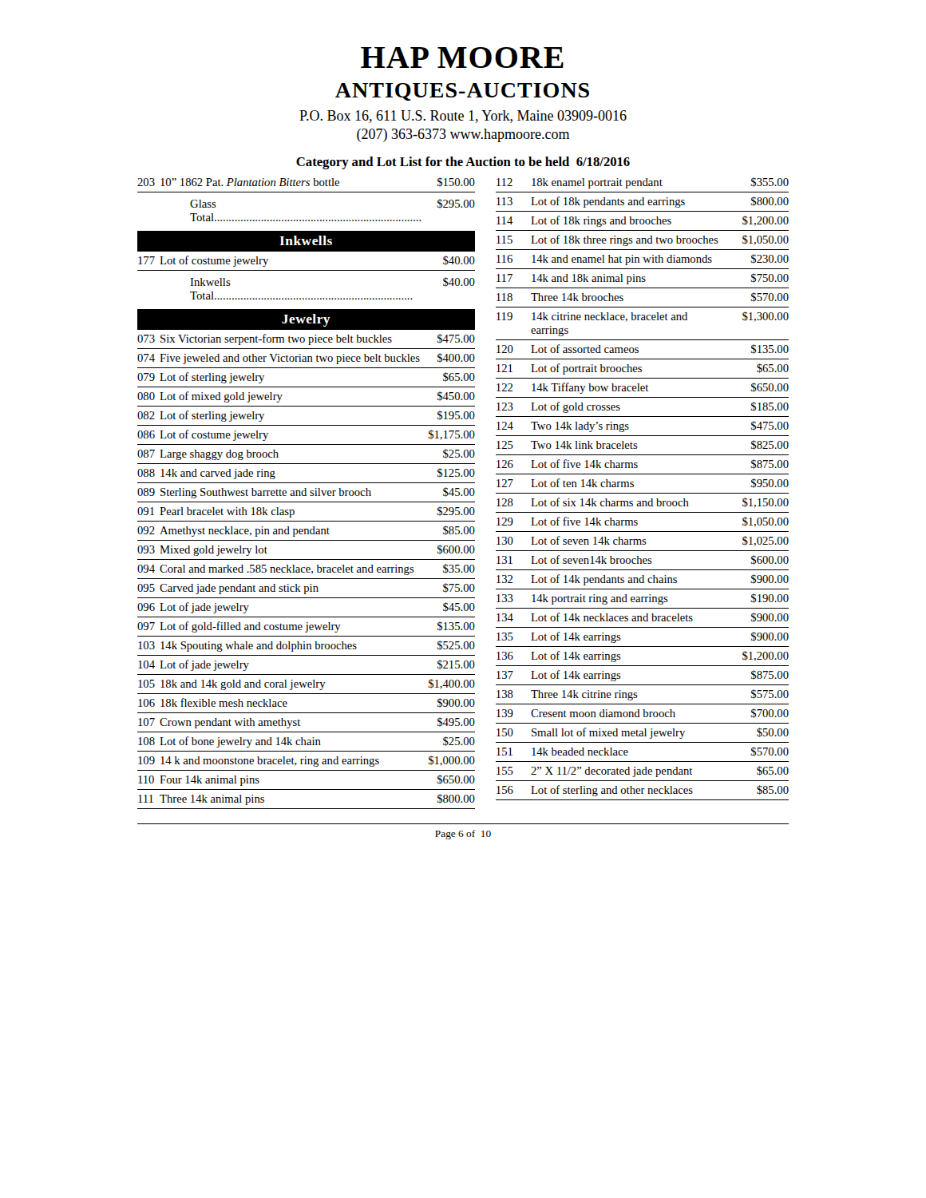HAP MOORE
ANTIQUES-AUCTIONS
P.O. Box 16, 611 U.S. Route 1, York, Maine 03909-0016
(207) 363-6373 www.hapmoore.com
Category and Lot List for the Auction to be held 6/18/2016
| 203 | 10” 1862 Pat. Plantation Bitters bottle | $150.00 |
| | Glass Total....................................................................... | $295.00 |
| Inkwells |
| 177 | Lot of costume jewelry | $40.00 |
| | Inkwells Total.................................................................... | $40.00 |
| Jewelry |
| 073 | Six Victorian serpent-form two piece belt buckles | $475.00 |
| 074 | Five jeweled and other Victorian two piece belt buckles | $400.00 |
| 079 | Lot of sterling jewelry | $65.00 |
| 080 | Lot of mixed gold jewelry | $450.00 |
| 082 | Lot of sterling jewelry | $195.00 |
| 086 | Lot of costume jewelry | $1,175.00 |
| 087 | Large shaggy dog brooch | $25.00 |
| 088 | 14k and carved jade ring | $125.00 |
| 089 | Sterling Southwest barrette and silver brooch | $45.00 |
| 091 | Pearl bracelet with 18k clasp | $295.00 |
| 092 | Amethyst necklace, pin and pendant | $85.00 |
| 093 | Mixed gold jewelry lot | $600.00 |
| 094 | Coral and marked .585 necklace, bracelet and earrings | $35.00 |
| 095 | Carved jade pendant and stick pin | $75.00 |
| 096 | Lot of jade jewelry | $45.00 |
| 097 | Lot of gold-filled and costume jewelry | $135.00 |
| 103 | 14k Spouting whale and dolphin brooches | $525.00 |
| 104 | Lot of jade jewelry | $215.00 |
| 105 | 18k and 14k gold and coral jewelry | $1,400.00 |
| 106 | 18k flexible mesh necklace | $900.00 |
| 107 | Crown pendant with amethyst | $495.00 |
| 108 | Lot of bone jewelry and 14k chain | $25.00 |
| 109 | 14 k and moonstone bracelet, ring and earrings | $1,000.00 |
| 110 | Four 14k animal pins | $650.00 |
| 111 | Three 14k animal pins | $800.00 |
| 112 | 18k enamel portrait pendant | $355.00 |
| 113 | Lot of 18k pendants and earrings | $800.00 |
| 114 | Lot of 18k rings and brooches | $1,200.00 |
| 115 | Lot of 18k three rings and two brooches | $1,050.00 |
| 116 | 14k and enamel hat pin with diamonds | $230.00 |
| 117 | 14k and 18k animal pins | $750.00 |
| 118 | Three 14k brooches | $570.00 |
| 119 | 14k citrine necklace, bracelet and earrings | $1,300.00 |
| 120 | Lot of assorted cameos | $135.00 |
| 121 | Lot of portrait brooches | $65.00 |
| 122 | 14k Tiffany bow bracelet | $650.00 |
| 123 | Lot of gold crosses | $185.00 |
| 124 | Two 14k lady’s rings | $475.00 |
| 125 | Two 14k link bracelets | $825.00 |
| 126 | Lot of five 14k charms | $875.00 |
| 127 | Lot of ten 14k charms | $950.00 |
| 128 | Lot of six 14k charms and brooch | $1,150.00 |
| 129 | Lot of five 14k charms | $1,050.00 |
| 130 | Lot of seven 14k charms | $1,025.00 |
| 131 | Lot of seven14k brooches | $600.00 |
| 132 | Lot of 14k pendants and chains | $900.00 |
| 133 | 14k portrait ring and earrings | $190.00 |
| 134 | Lot of 14k necklaces and bracelets | $900.00 |
| 135 | Lot of 14k earrings | $900.00 |
| 136 | Lot of 14k earrings | $1,200.00 |
| 137 | Lot of 14k earrings | $875.00 |
| 138 | Three 14k citrine rings | $575.00 |
| 139 | Cresent moon diamond brooch | $700.00 |
| 150 | Small lot of mixed metal jewelry | $50.00 |
| 151 | 14k beaded necklace | $570.00 |
| 155 | 2” X 11/2” decorated jade pendant | $65.00 |
| 156 | Lot of sterling and other necklaces | $85.00 |
Page 6 of 10